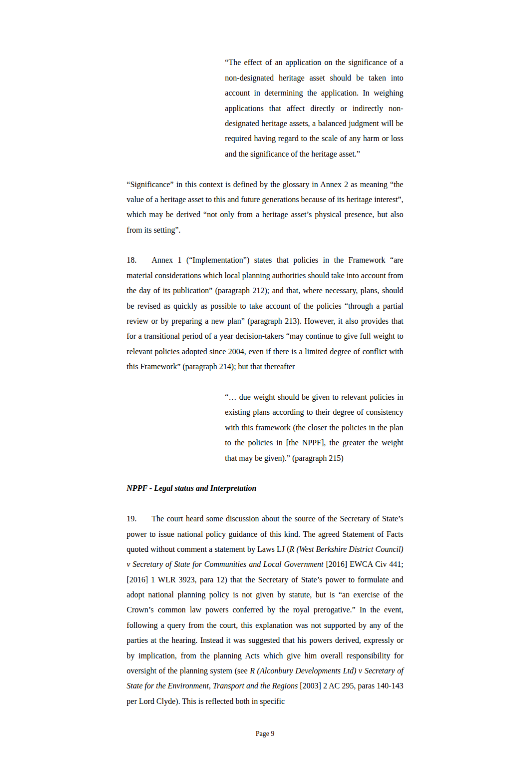“The effect of an application on the significance of a non-designated heritage asset should be taken into account in determining the application. In weighing applications that affect directly or indirectly non-designated heritage assets, a balanced judgment will be required having regard to the scale of any harm or loss and the significance of the heritage asset.”
“Significance” in this context is defined by the glossary in Annex 2 as meaning “the value of a heritage asset to this and future generations because of its heritage interest”, which may be derived “not only from a heritage asset’s physical presence, but also from its setting”.
18. Annex 1 (“Implementation”) states that policies in the Framework “are material considerations which local planning authorities should take into account from the day of its publication” (paragraph 212); and that, where necessary, plans, should be revised as quickly as possible to take account of the policies “through a partial review or by preparing a new plan” (paragraph 213). However, it also provides that for a transitional period of a year decision-takers “may continue to give full weight to relevant policies adopted since 2004, even if there is a limited degree of conflict with this Framework” (paragraph 214); but that thereafter
“… due weight should be given to relevant policies in existing plans according to their degree of consistency with this framework (the closer the policies in the plan to the policies in [the NPPF], the greater the weight that may be given).” (paragraph 215)
NPPF - Legal status and Interpretation
19. The court heard some discussion about the source of the Secretary of State’s power to issue national policy guidance of this kind. The agreed Statement of Facts quoted without comment a statement by Laws LJ (R (West Berkshire District Council) v Secretary of State for Communities and Local Government [2016] EWCA Civ 441; [2016] 1 WLR 3923, para 12) that the Secretary of State’s power to formulate and adopt national planning policy is not given by statute, but is “an exercise of the Crown’s common law powers conferred by the royal prerogative.” In the event, following a query from the court, this explanation was not supported by any of the parties at the hearing. Instead it was suggested that his powers derived, expressly or by implication, from the planning Acts which give him overall responsibility for oversight of the planning system (see R (Alconbury Developments Ltd) v Secretary of State for the Environment, Transport and the Regions [2003] 2 AC 295, paras 140-143 per Lord Clyde). This is reflected both in specific
Page 9